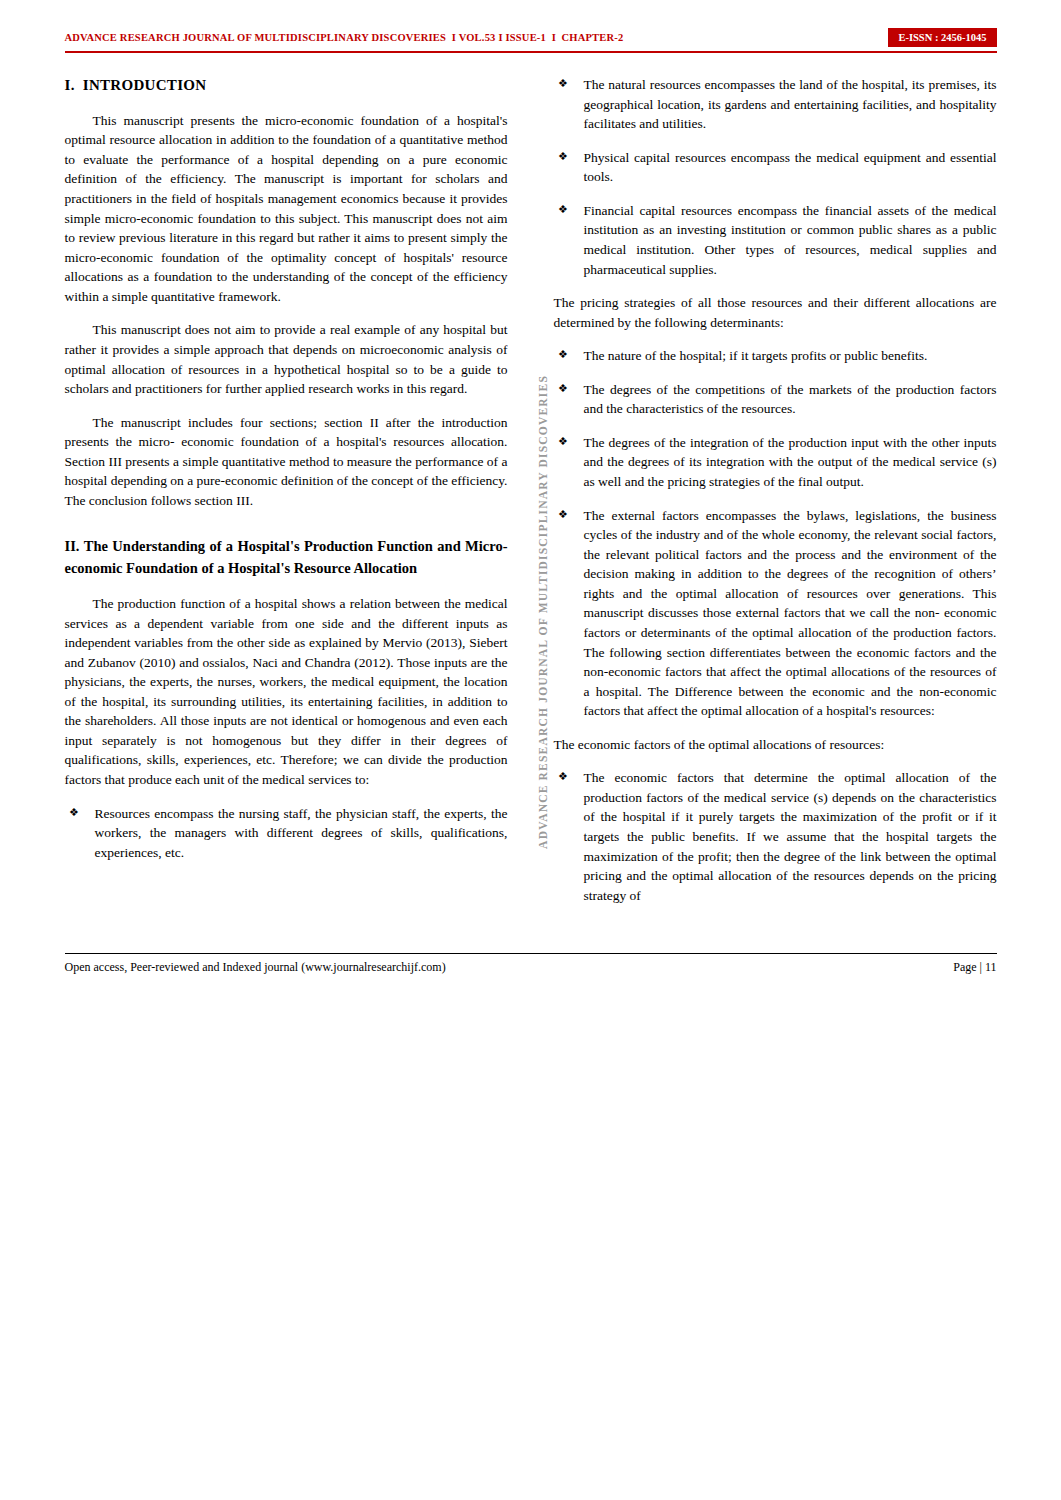Advance Research Journal of Multidisciplinary Discoveries I Vol.53 I Issue-1 I Chapter-2
E-ISSN : 2456-1045
ADVANCE RESEARCH JOURNAL OF MULTIDISCIPLINARY DISCOVERIES
I. INTRODUCTION
This manuscript presents the micro-economic foundation of a hospital's optimal resource allocation in addition to the foundation of a quantitative method to evaluate the performance of a hospital depending on a pure economic definition of the efficiency. The manuscript is important for scholars and practitioners in the field of hospitals management economics because it provides simple micro-economic foundation to this subject. This manuscript does not aim to review previous literature in this regard but rather it aims to present simply the micro-economic foundation of the optimality concept of hospitals' resource allocations as a foundation to the understanding of the concept of the efficiency within a simple quantitative framework.
This manuscript does not aim to provide a real example of any hospital but rather it provides a simple approach that depends on microeconomic analysis of optimal allocation of resources in a hypothetical hospital so to be a guide to scholars and practitioners for further applied research works in this regard.
The manuscript includes four sections; section II after the introduction presents the micro- economic foundation of a hospital's resources allocation. Section III presents a simple quantitative method to measure the performance of a hospital depending on a pure-economic definition of the concept of the efficiency. The conclusion follows section III.
II. The Understanding of a Hospital's Production Function and Micro-economic Foundation of a Hospital's Resource Allocation
The production function of a hospital shows a relation between the medical services as a dependent variable from one side and the different inputs as independent variables from the other side as explained by Mervio (2013), Siebert and Zubanov (2010) and ossialos, Naci and Chandra (2012). Those inputs are the physicians, the experts, the nurses, workers, the medical equipment, the location of the hospital, its surrounding utilities, its entertaining facilities, in addition to the shareholders. All those inputs are not identical or homogenous and even each input separately is not homogenous but they differ in their degrees of qualifications, skills, experiences, etc. Therefore; we can divide the production factors that produce each unit of the medical services to:
Resources encompass the nursing staff, the physician staff, the experts, the workers, the managers with different degrees of skills, qualifications, experiences, etc.
The natural resources encompasses the land of the hospital, its premises, its geographical location, its gardens and entertaining facilities, and hospitality facilitates and utilities.
Physical capital resources encompass the medical equipment and essential tools.
Financial capital resources encompass the financial assets of the medical institution as an investing institution or common public shares as a public medical institution. Other types of resources, medical supplies and pharmaceutical supplies.
The pricing strategies of all those resources and their different allocations are determined by the following determinants:
The nature of the hospital; if it targets profits or public benefits.
The degrees of the competitions of the markets of the production factors and the characteristics of the resources.
The degrees of the integration of the production input with the other inputs and the degrees of its integration with the output of the medical service (s) as well and the pricing strategies of the final output.
The external factors encompasses the bylaws, legislations, the business cycles of the industry and of the whole economy, the relevant social factors, the relevant political factors and the process and the environment of the decision making in addition to the degrees of the recognition of others’ rights and the optimal allocation of resources over generations. This manuscript discusses those external factors that we call the non- economic factors or determinants of the optimal allocation of the production factors. The following section differentiates between the economic factors and the non-economic factors that affect the optimal allocations of the resources of a hospital. The Difference between the economic and the non-economic factors that affect the optimal allocation of a hospital's resources:
The economic factors of the optimal allocations of resources:
The economic factors that determine the optimal allocation of the production factors of the medical service (s) depends on the characteristics of the hospital if it purely targets the maximization of the profit or if it targets the public benefits. If we assume that the hospital targets the maximization of the profit; then the degree of the link between the optimal pricing and the optimal allocation of the resources depends on the pricing strategy of
Open access, Peer-reviewed and Indexed journal (www.journalresearchijf.com)
Page | 11